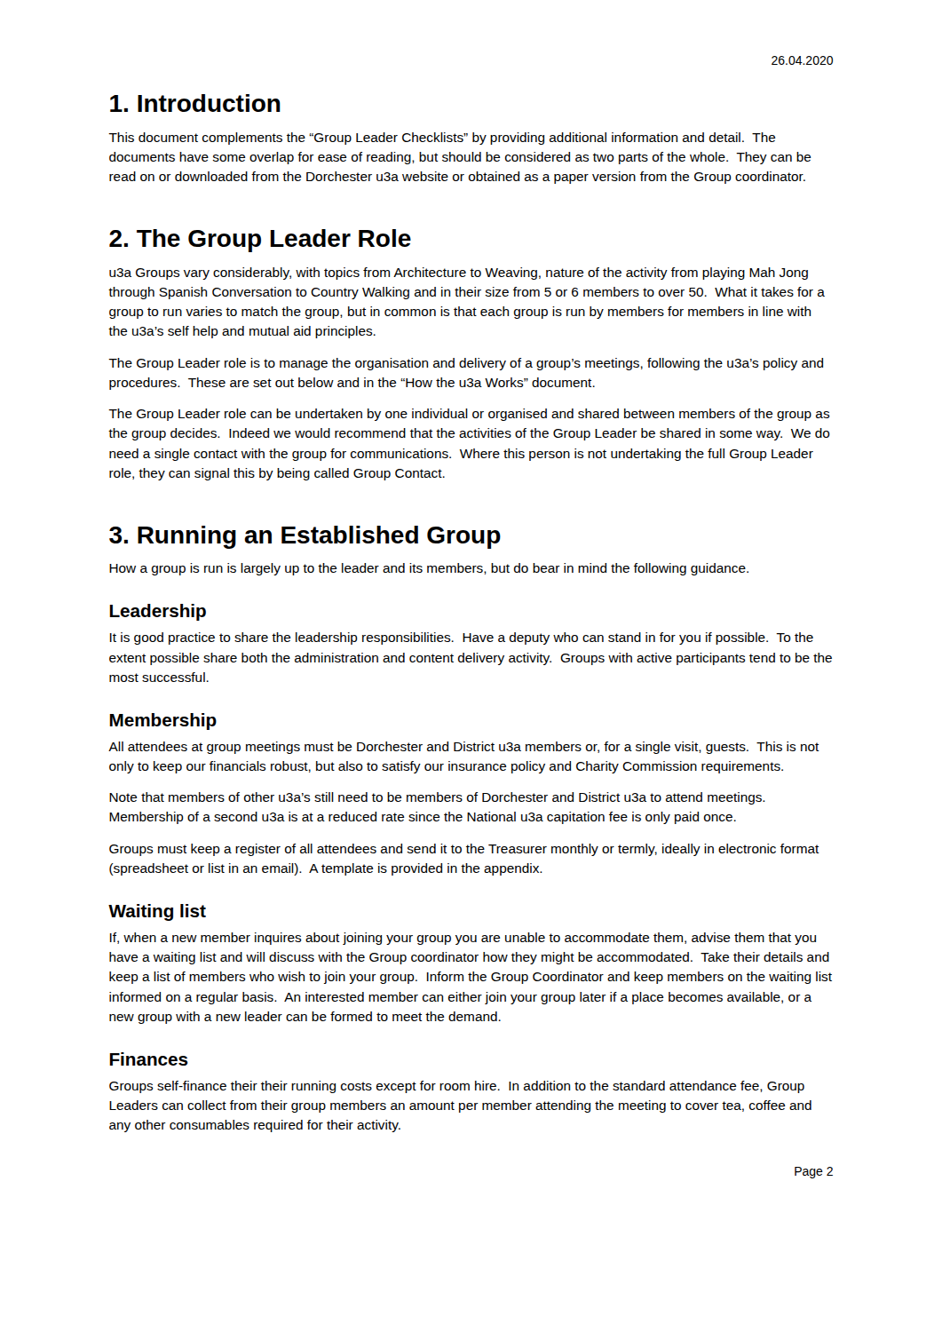26.04.2020
1. Introduction
This document complements the “Group Leader Checklists” by providing additional information and detail. The documents have some overlap for ease of reading, but should be considered as two parts of the whole. They can be read on or downloaded from the Dorchester u3a website or obtained as a paper version from the Group coordinator.
2. The Group Leader Role
u3a Groups vary considerably, with topics from Architecture to Weaving, nature of the activity from playing Mah Jong through Spanish Conversation to Country Walking and in their size from 5 or 6 members to over 50. What it takes for a group to run varies to match the group, but in common is that each group is run by members for members in line with the u3a’s self help and mutual aid principles.
The Group Leader role is to manage the organisation and delivery of a group’s meetings, following the u3a’s policy and procedures. These are set out below and in the “How the u3a Works” document.
The Group Leader role can be undertaken by one individual or organised and shared between members of the group as the group decides. Indeed we would recommend that the activities of the Group Leader be shared in some way. We do need a single contact with the group for communications. Where this person is not undertaking the full Group Leader role, they can signal this by being called Group Contact.
3. Running an Established Group
How a group is run is largely up to the leader and its members, but do bear in mind the following guidance.
Leadership
It is good practice to share the leadership responsibilities. Have a deputy who can stand in for you if possible. To the extent possible share both the administration and content delivery activity. Groups with active participants tend to be the most successful.
Membership
All attendees at group meetings must be Dorchester and District u3a members or, for a single visit, guests. This is not only to keep our financials robust, but also to satisfy our insurance policy and Charity Commission requirements.
Note that members of other u3a’s still need to be members of Dorchester and District u3a to attend meetings. Membership of a second u3a is at a reduced rate since the National u3a capitation fee is only paid once.
Groups must keep a register of all attendees and send it to the Treasurer monthly or termly, ideally in electronic format (spreadsheet or list in an email). A template is provided in the appendix.
Waiting list
If, when a new member inquires about joining your group you are unable to accommodate them, advise them that you have a waiting list and will discuss with the Group coordinator how they might be accommodated. Take their details and keep a list of members who wish to join your group. Inform the Group Coordinator and keep members on the waiting list informed on a regular basis. An interested member can either join your group later if a place becomes available, or a new group with a new leader can be formed to meet the demand.
Finances
Groups self-finance their their running costs except for room hire. In addition to the standard attendance fee, Group Leaders can collect from their group members an amount per member attending the meeting to cover tea, coffee and any other consumables required for their activity.
Page 2